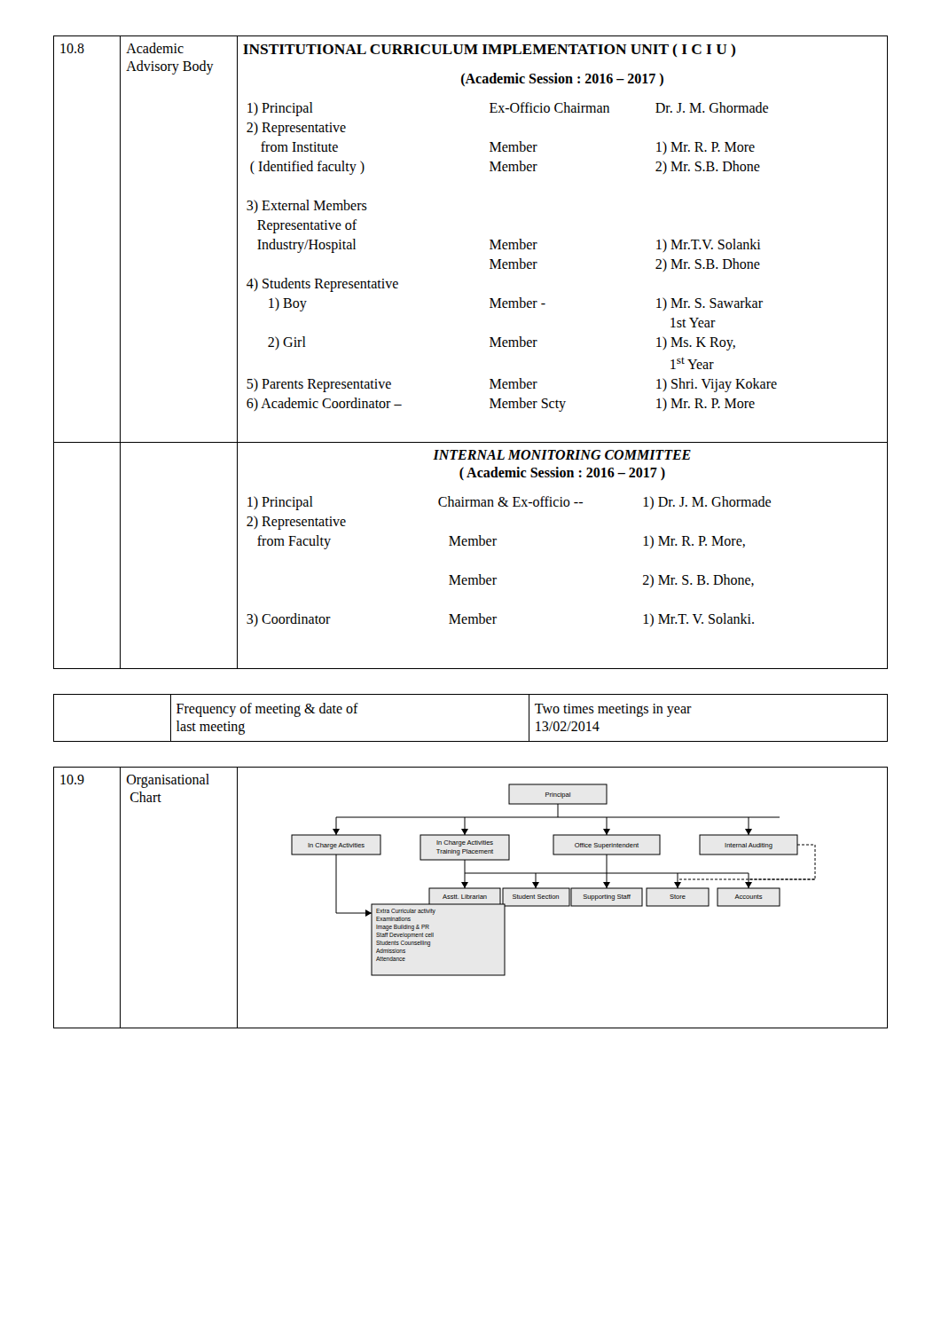| 10.8 | Academic Advisory Body | INSTITUTIONAL CURRICULUM IMPLEMENTATION UNIT ( I C I U ) (Academic Session : 2016 – 2017 ) / 1) Principal / Ex-Officio Chairman / Dr. J. M. Ghormade / / 2) Representative / / / / from Institute / Member / 1) Mr. R. P. More / / ( Identified faculty ) / Member / 2) Mr. S.B. Dhone / / 3) External Members / / / / Representative of / / / / Industry/Hospital / Member / 1) Mr.T.V. Solanki / / / Member / 2) Mr. S.B. Dhone / / 4) Students Representative / / / / 1) Boy / Member - / 1) Mr. S. Sawarkar / / / / 1st Year / / 2) Girl / Member / 1) Ms. K Roy, / / / / 1 st Year / / 5) Parents Representative / Member / 1) Shri. Vijay Kokare / / 6) Academic Coordinator – / Member Scty / 1) Mr. R. P. More / |
| | | INTERNAL MONITORING COMMITTEE ( Academic Session : 2016 – 2017 ) / 1) Principal / Chairman & Ex-officio -- / 1) Dr. J. M. Ghormade / / 2) Representative / / / / from Faculty / Member / 1) Mr. R. P. More, / / / Member / 2) Mr. S. B. Dhone, / / 3) Coordinator / Member / 1) Mr.T. V. Solanki. / |
| | Frequency of meeting & date of last meeting | Two times meetings in year 13/02/2014 |
| 10.9 | Organisational Chart | Principal In Charge Activities In Charge Activities Training Placement Office Superintendent Internal Auditing Asstt. Librarian Student Section Supporting Staff Store Accounts Extra Curricular activity Examinations Image Building & PR Staff Development cell Students Counselling Admissions Attendance |